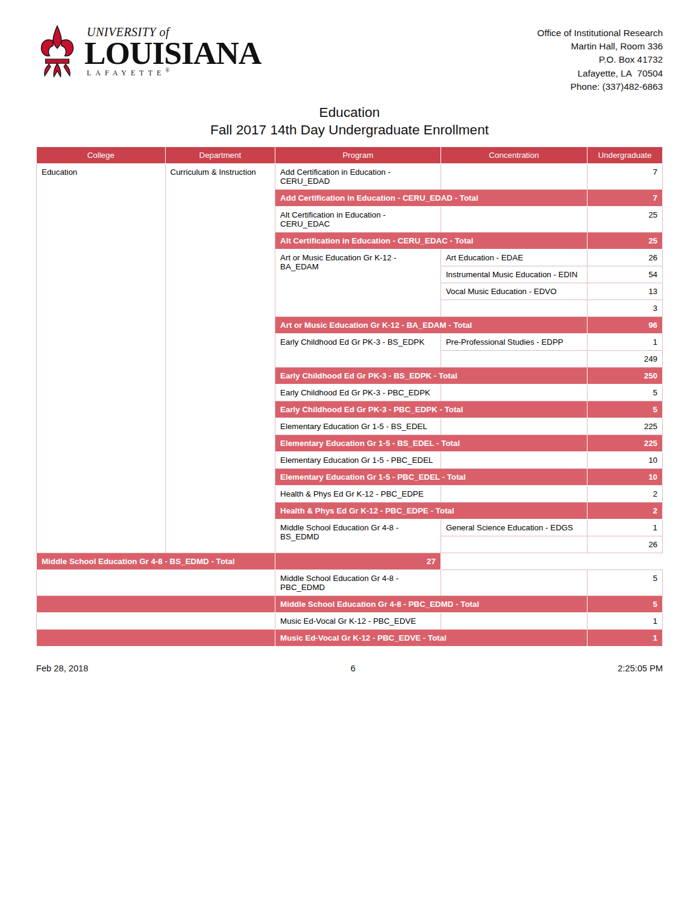UNIVERSITY of
LOUISIANA
LAFAYETTE®
Office of Institutional Research
Martin Hall, Room 336
P.O. Box 41732
Lafayette, LA 70504
Phone: (337)482-6863
Education
Fall 2017 14th Day Undergraduate Enrollment
| College | Department | Program | Concentration | Undergraduate |
| --- | --- | --- | --- | --- |
| Education | Curriculum & Instruction | Add Certification in Education - CERU_EDAD | | 7 |
| Add Certification in Education - CERU_EDAD - Total | 7 |
| Alt Certification in Education - CERU_EDAC | | 25 |
| Alt Certification in Education - CERU_EDAC - Total | 25 |
| Art or Music Education Gr K-12 - BA_EDAM | Art Education - EDAE | 26 |
| Instrumental Music Education - EDIN | 54 |
| Vocal Music Education - EDVO | 13 |
| | 3 |
| Art or Music Education Gr K-12 - BA_EDAM - Total | 96 |
| Early Childhood Ed Gr PK-3 - BS_EDPK | Pre-Professional Studies - EDPP | 1 |
| | 249 |
| Early Childhood Ed Gr PK-3 - BS_EDPK - Total | 250 |
| Early Childhood Ed Gr PK-3 - PBC_EDPK | | 5 |
| Early Childhood Ed Gr PK-3 - PBC_EDPK - Total | 5 |
| Elementary Education Gr 1-5 - BS_EDEL | | 225 |
| Elementary Education Gr 1-5 - BS_EDEL - Total | 225 |
| Elementary Education Gr 1-5 - PBC_EDEL | | 10 |
| Elementary Education Gr 1-5 - PBC_EDEL - Total | 10 |
| Health & Phys Ed Gr K-12 - PBC_EDPE | | 2 |
| Health & Phys Ed Gr K-12 - PBC_EDPE - Total | 2 |
| Middle School Education Gr 4-8 - BS_EDMD | General Science Education - EDGS | 1 |
| | 26 |
| Middle School Education Gr 4-8 - BS_EDMD - Total | 27 |
| | Middle School Education Gr 4-8 - PBC_EDMD | | 5 |
| | Middle School Education Gr 4-8 - PBC_EDMD - Total | 5 |
| | Music Ed-Vocal Gr K-12 - PBC_EDVE | | 1 |
| | Music Ed-Vocal Gr K-12 - PBC_EDVE - Total | 1 |
Feb 28, 2018
6
2:25:05 PM